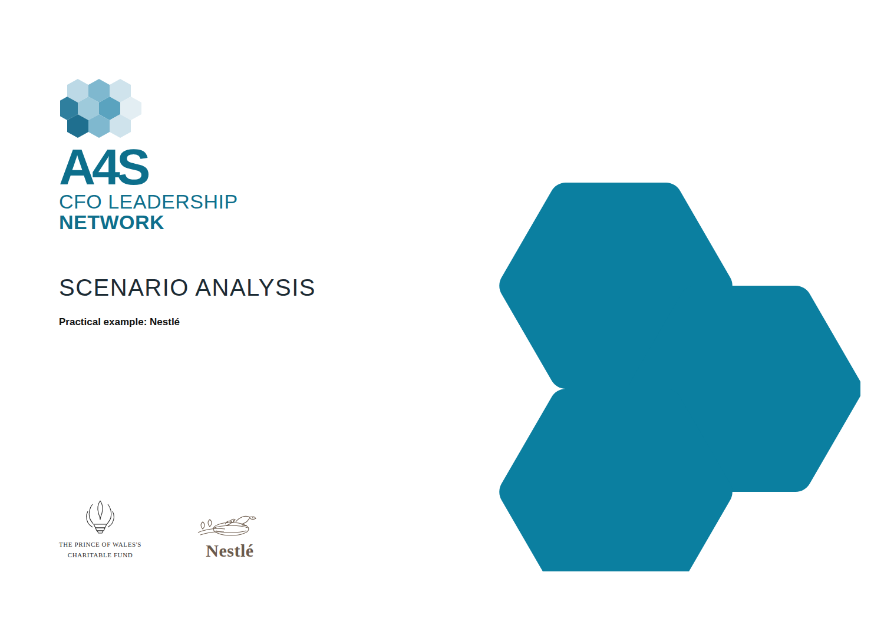A4S
CFO LEADERSHIP NETWORK
Scenario analysis
Practical example: Nestlé
The Prince of Wales's
Charitable Fund
Nestlé